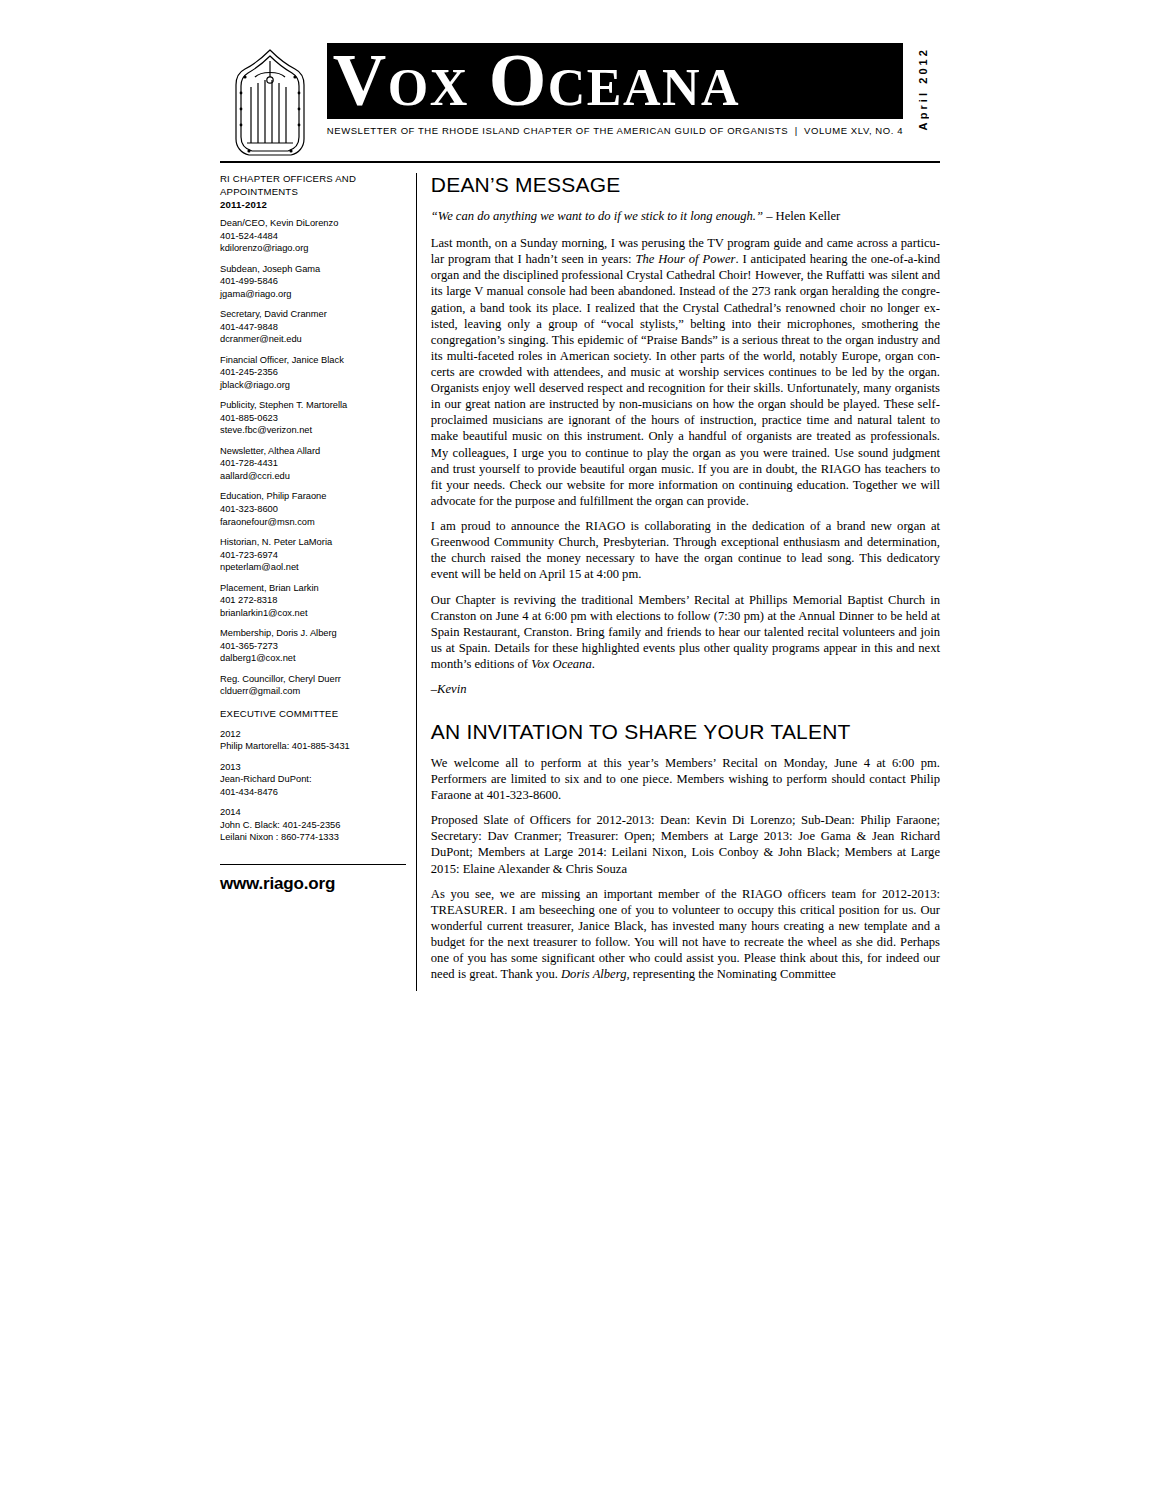VOX OCEANA
Newsletter of the Rhode Island Chapter of the American Guild of Organists | Volume XLV, No. 4
April 2012
RI Chapter Officers and Appointments 2011-2012
Dean/CEO, Kevin DiLorenzo
401-524-4484
kdilorenzo@riago.org
Subdean, Joseph Gama
401-499-5846
jgama@riago.org
Secretary, David Cranmer
401-447-9848
dcranmer@neit.edu
Financial Officer, Janice Black
401-245-2356
jblack@riago.org
Publicity, Stephen T. Martorella
401-885-0623
steve.fbc@verizon.net
Newsletter, Althea Allard
401-728-4431
aallard@ccri.edu
Education, Philip Faraone
401-323-8600
faraonefour@msn.com
Historian, N. Peter LaMoria
401-723-6974
npeterlam@aol.net
Placement, Brian Larkin
401 272-8318
brianlarkin1@cox.net
Membership, Doris J. Alberg
401-365-7273
dalberg1@cox.net
Reg. Councillor, Cheryl Duerr
clduerr@gmail.com
Executive Committee
2012
Philip Martorella: 401-885-3431
2013
Jean-Richard DuPont:
401-434-8476
2014
John C. Black: 401-245-2356
Leilani Nixon : 860-774-1333
www.riago.org
Dean’s Message
“We can do anything we want to do if we stick to it long enough.” – Helen Keller
Last month, on a Sunday morning, I was perusing the TV program guide and came across a particular program that I hadn’t seen in years: The Hour of Power. I anticipated hearing the one-of-a-kind organ and the disciplined professional Crystal Cathedral Choir! However, the Ruffatti was silent and its large V manual console had been abandoned. Instead of the 273 rank organ heralding the congregation, a band took its place. I realized that the Crystal Cathedral’s renowned choir no longer existed, leaving only a group of “vocal stylists,” belting into their microphones, smothering the congregation’s singing. This epidemic of “Praise Bands” is a serious threat to the organ industry and its multi-faceted roles in American society. In other parts of the world, notably Europe, organ concerts are crowded with attendees, and music at worship services continues to be led by the organ. Organists enjoy well deserved respect and recognition for their skills. Unfortunately, many organists in our great nation are instructed by non-musicians on how the organ should be played. These self-proclaimed musicians are ignorant of the hours of instruction, practice time and natural talent to make beautiful music on this instrument. Only a handful of organists are treated as professionals. My colleagues, I urge you to continue to play the organ as you were trained. Use sound judgment and trust yourself to provide beautiful organ music. If you are in doubt, the RIAGO has teachers to fit your needs. Check our website for more information on continuing education. Together we will advocate for the purpose and fulfillment the organ can provide.
I am proud to announce the RIAGO is collaborating in the dedication of a brand new organ at Greenwood Community Church, Presbyterian. Through exceptional enthusiasm and determination, the church raised the money necessary to have the organ continue to lead song. This dedicatory event will be held on April 15 at 4:00 pm.
Our Chapter is reviving the traditional Members’ Recital at Phillips Memorial Baptist Church in Cranston on June 4 at 6:00 pm with elections to follow (7:30 pm) at the Annual Dinner to be held at Spain Restaurant, Cranston. Bring family and friends to hear our talented recital volunteers and join us at Spain. Details for these highlighted events plus other quality programs appear in this and next month’s editions of Vox Oceana.
–Kevin
An Invitation to Share Your Talent
We welcome all to perform at this year’s Members’ Recital on Monday, June 4 at 6:00 pm. Performers are limited to six and to one piece. Members wishing to perform should contact Philip Faraone at 401-323-8600.
Proposed Slate of Officers for 2012-2013: Dean: Kevin Di Lorenzo; Sub-Dean: Philip Faraone; Secretary: Dav Cranmer; Treasurer: Open; Members at Large 2013: Joe Gama & Jean Richard DuPont; Members at Large 2014: Leilani Nixon, Lois Conboy & John Black; Members at Large 2015: Elaine Alexander & Chris Souza
As you see, we are missing an important member of the RIAGO officers team for 2012-2013: TREASURER. I am beseeching one of you to volunteer to occupy this critical position for us. Our wonderful current treasurer, Janice Black, has invested many hours creating a new template and a budget for the next treasurer to follow. You will not have to recreate the wheel as she did. Perhaps one of you has some significant other who could assist you. Please think about this, for indeed our need is great. Thank you. Doris Alberg, representing the Nominating Committee